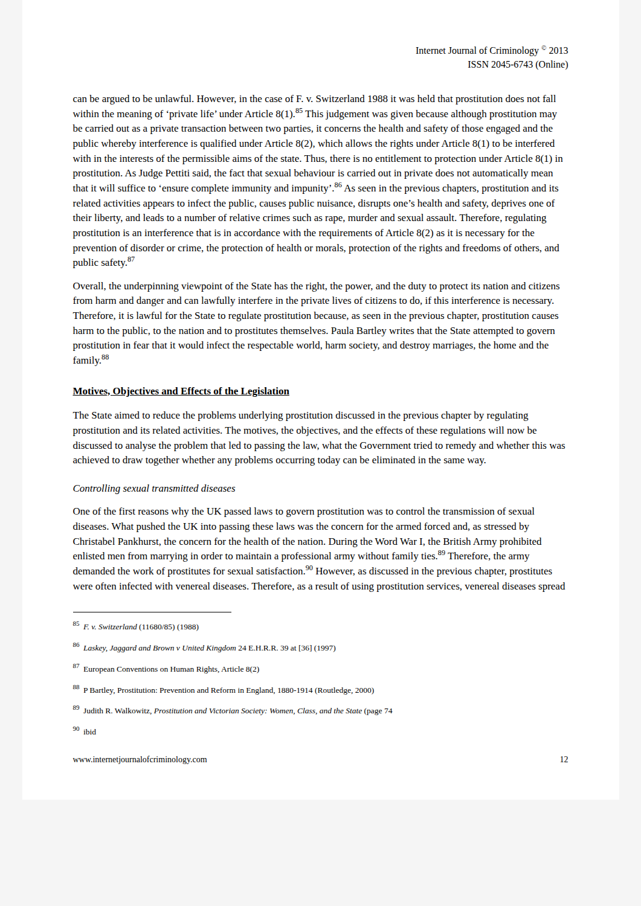Internet Journal of Criminology © 2013
ISSN 2045-6743 (Online)
can be argued to be unlawful. However, in the case of F. v. Switzerland 1988 it was held that prostitution does not fall within the meaning of ‘private life’ under Article 8(1).85 This judgement was given because although prostitution may be carried out as a private transaction between two parties, it concerns the health and safety of those engaged and the public whereby interference is qualified under Article 8(2), which allows the rights under Article 8(1) to be interfered with in the interests of the permissible aims of the state. Thus, there is no entitlement to protection under Article 8(1) in prostitution. As Judge Pettiti said, the fact that sexual behaviour is carried out in private does not automatically mean that it will suffice to ‘ensure complete immunity and impunity’.86 As seen in the previous chapters, prostitution and its related activities appears to infect the public, causes public nuisance, disrupts one’s health and safety, deprives one of their liberty, and leads to a number of relative crimes such as rape, murder and sexual assault. Therefore, regulating prostitution is an interference that is in accordance with the requirements of Article 8(2) as it is necessary for the prevention of disorder or crime, the protection of health or morals, protection of the rights and freedoms of others, and public safety.87
Overall, the underpinning viewpoint of the State has the right, the power, and the duty to protect its nation and citizens from harm and danger and can lawfully interfere in the private lives of citizens to do, if this interference is necessary. Therefore, it is lawful for the State to regulate prostitution because, as seen in the previous chapter, prostitution causes harm to the public, to the nation and to prostitutes themselves. Paula Bartley writes that the State attempted to govern prostitution in fear that it would infect the respectable world, harm society, and destroy marriages, the home and the family.88
Motives, Objectives and Effects of the Legislation
The State aimed to reduce the problems underlying prostitution discussed in the previous chapter by regulating prostitution and its related activities. The motives, the objectives, and the effects of these regulations will now be discussed to analyse the problem that led to passing the law, what the Government tried to remedy and whether this was achieved to draw together whether any problems occurring today can be eliminated in the same way.
Controlling sexual transmitted diseases
One of the first reasons why the UK passed laws to govern prostitution was to control the transmission of sexual diseases. What pushed the UK into passing these laws was the concern for the armed forced and, as stressed by Christabel Pankhurst, the concern for the health of the nation. During the Word War I, the British Army prohibited enlisted men from marrying in order to maintain a professional army without family ties.89 Therefore, the army demanded the work of prostitutes for sexual satisfaction.90 However, as discussed in the previous chapter, prostitutes were often infected with venereal diseases. Therefore, as a result of using prostitution services, venereal diseases spread
85 F. v. Switzerland (11680/85) (1988)
86 Laskey, Jaggard and Brown v United Kingdom 24 E.H.R.R. 39 at [36] (1997)
87 European Conventions on Human Rights, Article 8(2)
88 P Bartley, Prostitution: Prevention and Reform in England, 1880-1914 (Routledge, 2000)
89 Judith R. Walkowitz, Prostitution and Victorian Society: Women, Class, and the State (page 74
90 ibid
www.internetjournalofcriminology.com 12